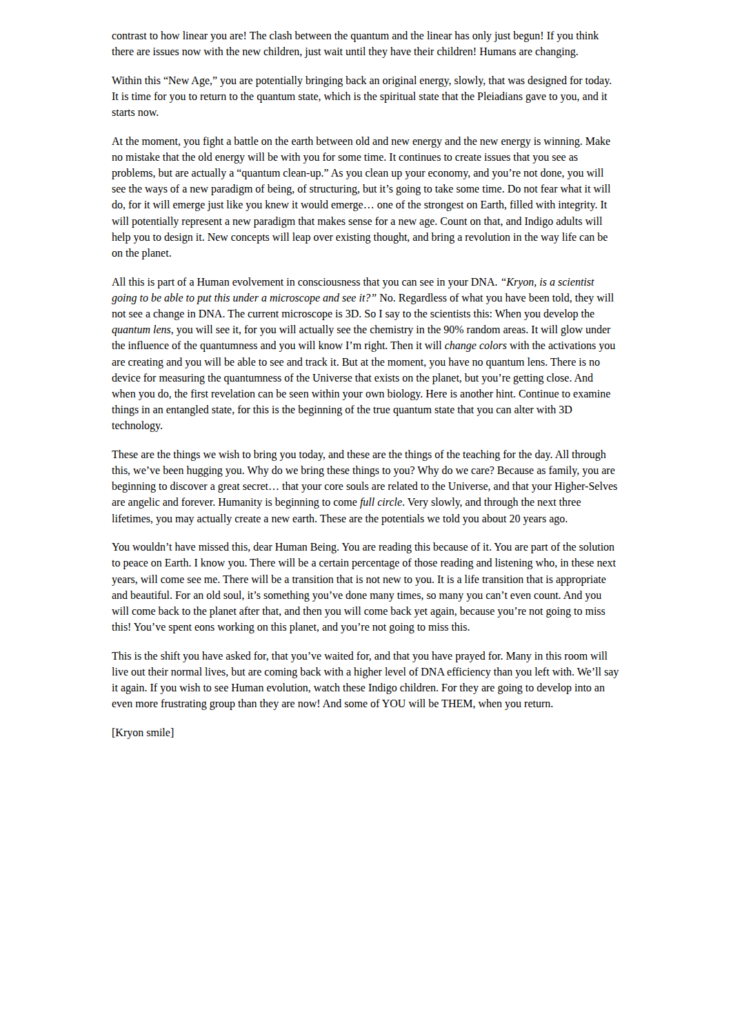contrast to how linear you are! The clash between the quantum and the linear has only just begun! If you think there are issues now with the new children, just wait until they have their children! Humans are changing.
Within this “New Age,” you are potentially bringing back an original energy, slowly, that was designed for today. It is time for you to return to the quantum state, which is the spiritual state that the Pleiadians gave to you, and it starts now.
At the moment, you fight a battle on the earth between old and new energy and the new energy is winning. Make no mistake that the old energy will be with you for some time. It continues to create issues that you see as problems, but are actually a “quantum clean-up.” As you clean up your economy, and you’re not done, you will see the ways of a new paradigm of being, of structuring, but it’s going to take some time. Do not fear what it will do, for it will emerge just like you knew it would emerge… one of the strongest on Earth, filled with integrity. It will potentially represent a new paradigm that makes sense for a new age. Count on that, and Indigo adults will help you to design it. New concepts will leap over existing thought, and bring a revolution in the way life can be on the planet.
All this is part of a Human evolvement in consciousness that you can see in your DNA. “Kryon, is a scientist going to be able to put this under a microscope and see it?” No. Regardless of what you have been told, they will not see a change in DNA. The current microscope is 3D. So I say to the scientists this: When you develop the quantum lens, you will see it, for you will actually see the chemistry in the 90% random areas. It will glow under the influence of the quantumness and you will know I’m right. Then it will change colors with the activations you are creating and you will be able to see and track it. But at the moment, you have no quantum lens. There is no device for measuring the quantumness of the Universe that exists on the planet, but you’re getting close. And when you do, the first revelation can be seen within your own biology. Here is another hint. Continue to examine things in an entangled state, for this is the beginning of the true quantum state that you can alter with 3D technology.
These are the things we wish to bring you today, and these are the things of the teaching for the day. All through this, we’ve been hugging you. Why do we bring these things to you? Why do we care? Because as family, you are beginning to discover a great secret… that your core souls are related to the Universe, and that your Higher-Selves are angelic and forever. Humanity is beginning to come full circle. Very slowly, and through the next three lifetimes, you may actually create a new earth. These are the potentials we told you about 20 years ago.
You wouldn’t have missed this, dear Human Being. You are reading this because of it. You are part of the solution to peace on Earth. I know you. There will be a certain percentage of those reading and listening who, in these next years, will come see me. There will be a transition that is not new to you. It is a life transition that is appropriate and beautiful. For an old soul, it’s something you’ve done many times, so many you can’t even count. And you will come back to the planet after that, and then you will come back yet again, because you’re not going to miss this! You’ve spent eons working on this planet, and you’re not going to miss this.
This is the shift you have asked for, that you’ve waited for, and that you have prayed for. Many in this room will live out their normal lives, but are coming back with a higher level of DNA efficiency than you left with. We’ll say it again. If you wish to see Human evolution, watch these Indigo children. For they are going to develop into an even more frustrating group than they are now! And some of YOU will be THEM, when you return.
[Kryon smile]